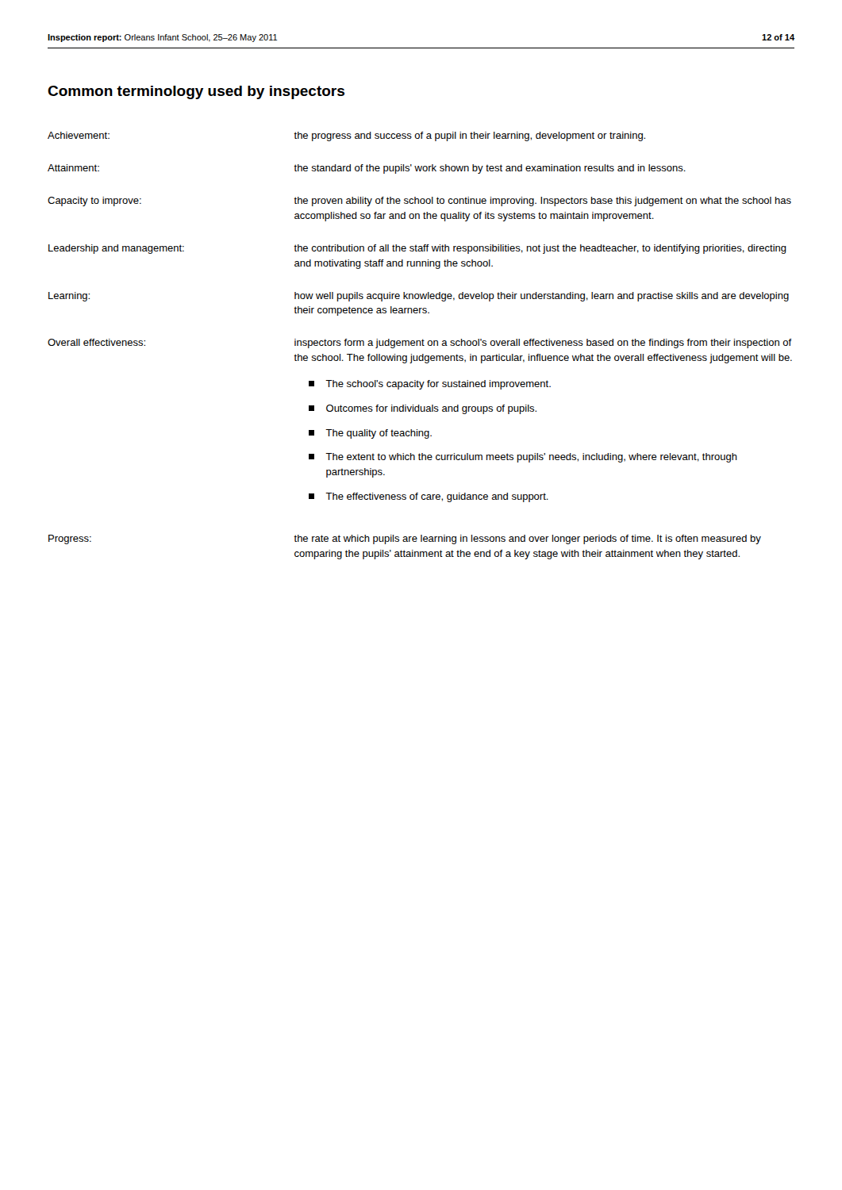Inspection report: Orleans Infant School, 25–26 May 2011
12 of 14
Common terminology used by inspectors
| Achievement: | the progress and success of a pupil in their learning, development or training. |
| Attainment: | the standard of the pupils' work shown by test and examination results and in lessons. |
| Capacity to improve: | the proven ability of the school to continue improving. Inspectors base this judgement on what the school has accomplished so far and on the quality of its systems to maintain improvement. |
| Leadership and management: | the contribution of all the staff with responsibilities, not just the headteacher, to identifying priorities, directing and motivating staff and running the school. |
| Learning: | how well pupils acquire knowledge, develop their understanding, learn and practise skills and are developing their competence as learners. |
| Overall effectiveness: | inspectors form a judgement on a school's overall effectiveness based on the findings from their inspection of the school. The following judgements, in particular, influence what the overall effectiveness judgement will be. The school's capacity for sustained improvement. Outcomes for individuals and groups of pupils. The quality of teaching. The extent to which the curriculum meets pupils' needs, including, where relevant, through partnerships. The effectiveness of care, guidance and support. |
| Progress: | the rate at which pupils are learning in lessons and over longer periods of time. It is often measured by comparing the pupils' attainment at the end of a key stage with their attainment when they started. |